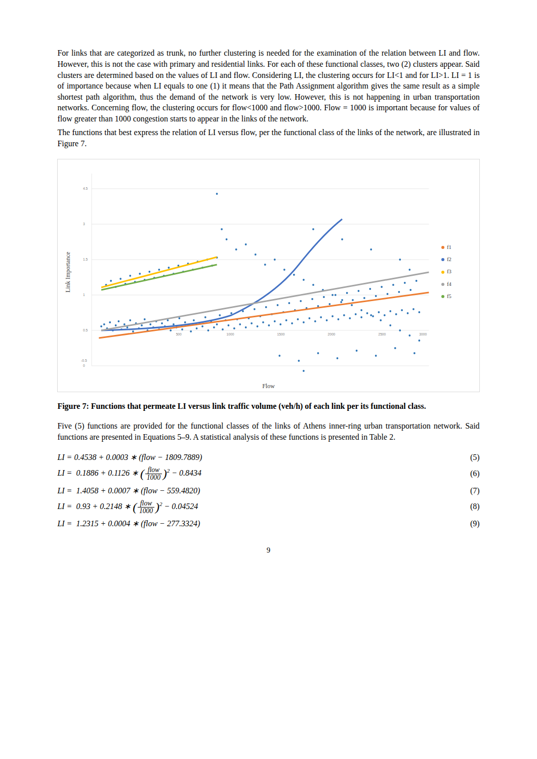For links that are categorized as trunk, no further clustering is needed for the examination of the relation between LI and flow. However, this is not the case with primary and residential links. For each of these functional classes, two (2) clusters appear. Said clusters are determined based on the values of LI and flow. Considering LI, the clustering occurs for LI<1 and for LI>1. LI = 1 is of importance because when LI equals to one (1) it means that the Path Assignment algorithm gives the same result as a simple shortest path algorithm, thus the demand of the network is very low. However, this is not happening in urban transportation networks. Concerning flow, the clustering occurs for flow<1000 and flow>1000. Flow = 1000 is important because for values of flow greater than 1000 congestion starts to appear in the links of the network.
The functions that best express the relation of LI versus flow, per the functional class of the links of the network, are illustrated in Figure 7.
Link Importance
500 1000 1500 2000 2500 3000 4.5 3 1.5 1 0.5 0 -0.5
f1
f2
f3
f4
f5
Flow
Figure 7: Functions that permeate LI versus link traffic volume (veh/h) of each link per its functional class.
Five (5) functions are provided for the functional classes of the links of Athens inner-ring urban transportation network. Said functions are presented in Equations 5–9. A statistical analysis of these functions is presented in Table 2.
LI = 0.4538 + 0.0003 ∗ (flow − 1809.7889) (5)
LI = 0.1886 + 0.1126 ∗ (flow 1000)2 − 0.8434 (6)
LI = 1.4058 + 0.0007 ∗ (flow − 559.4820) (7)
LI = 0.93 + 0.2148 ∗ (flow 1000)2 − 0.04524 (8)
LI = 1.2315 + 0.0004 ∗ (flow − 277.3324) (9)
9